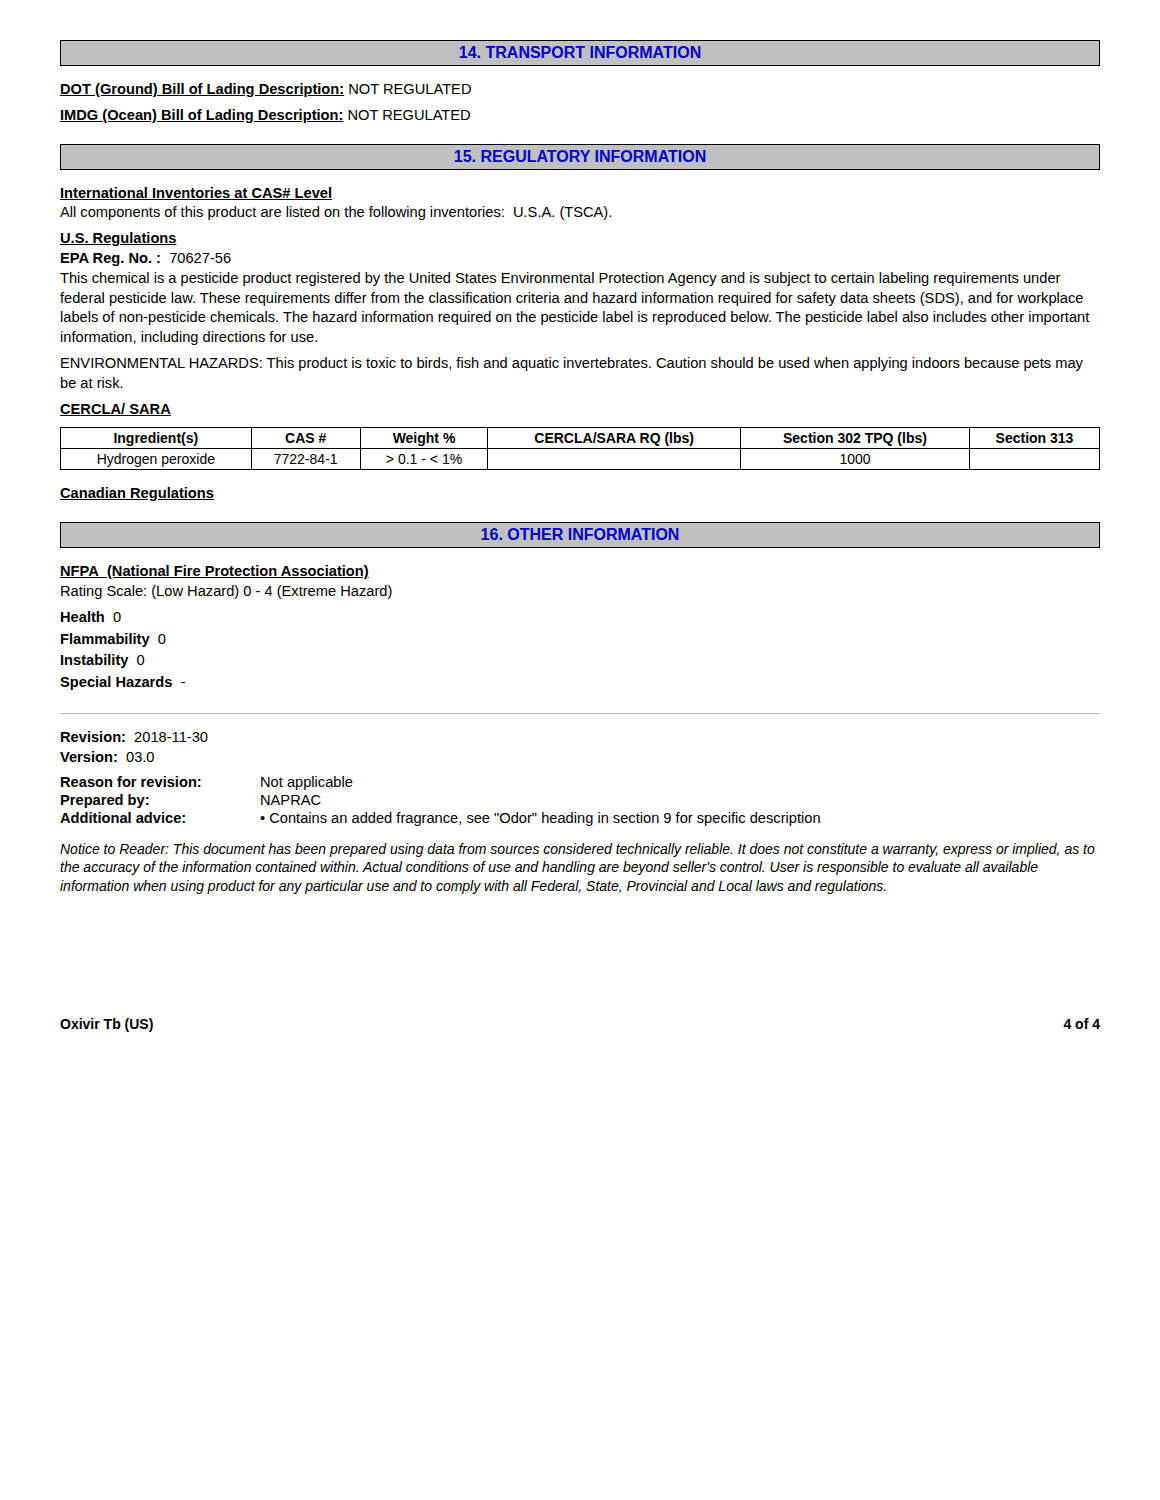14. TRANSPORT INFORMATION
DOT (Ground) Bill of Lading Description: NOT REGULATED
IMDG (Ocean) Bill of Lading Description: NOT REGULATED
15. REGULATORY INFORMATION
International Inventories at CAS# Level
All components of this product are listed on the following inventories: U.S.A. (TSCA).
U.S. Regulations
EPA Reg. No. : 70627-56
This chemical is a pesticide product registered by the United States Environmental Protection Agency and is subject to certain labeling requirements under federal pesticide law. These requirements differ from the classification criteria and hazard information required for safety data sheets (SDS), and for workplace labels of non-pesticide chemicals. The hazard information required on the pesticide label is reproduced below. The pesticide label also includes other important information, including directions for use.
ENVIRONMENTAL HAZARDS: This product is toxic to birds, fish and aquatic invertebrates. Caution should be used when applying indoors because pets may be at risk.
CERCLA/ SARA
| Ingredient(s) | CAS # | Weight % | CERCLA/SARA RQ (lbs) | Section 302 TPQ (lbs) | Section 313 |
| --- | --- | --- | --- | --- | --- |
| Hydrogen peroxide | 7722-84-1 | > 0.1 - < 1% | | 1000 | |
Canadian Regulations
16. OTHER INFORMATION
NFPA (National Fire Protection Association)
Rating Scale: (Low Hazard) 0 - 4 (Extreme Hazard)
Health 0
Flammability 0
Instability 0
Special Hazards -
Revision: 2018-11-30
Version: 03.0
Reason for revision: Not applicable
Prepared by: NAPRAC
Additional advice:• Contains an added fragrance, see "Odor" heading in section 9 for specific description
Notice to Reader: This document has been prepared using data from sources considered technically reliable. It does not constitute a warranty, express or implied, as to the accuracy of the information contained within. Actual conditions of use and handling are beyond seller's control. User is responsible to evaluate all available information when using product for any particular use and to comply with all Federal, State, Provincial and Local laws and regulations.
Oxivir Tb (US) 4 of 4